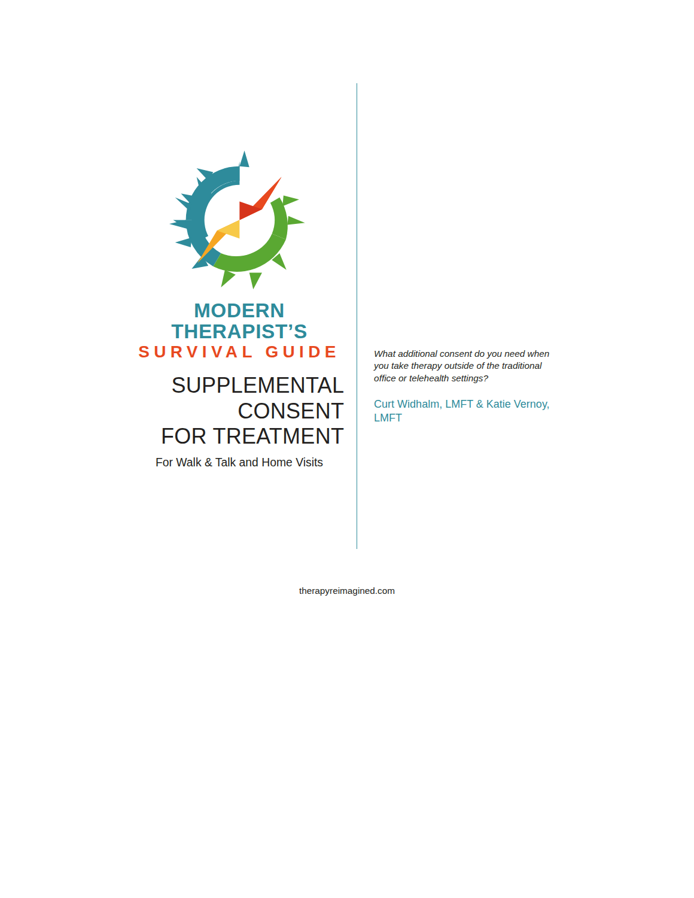MODERN THERAPIST’S SURVIVAL GUIDE
SUPPLEMENTAL CONSENT
FOR TREATMENT
For Walk & Talk and Home Visits
What additional consent do you need when you take therapy outside of the traditional office or telehealth settings?
Curt Widhalm, LMFT & Katie Vernoy, LMFT
therapyreimagined.com